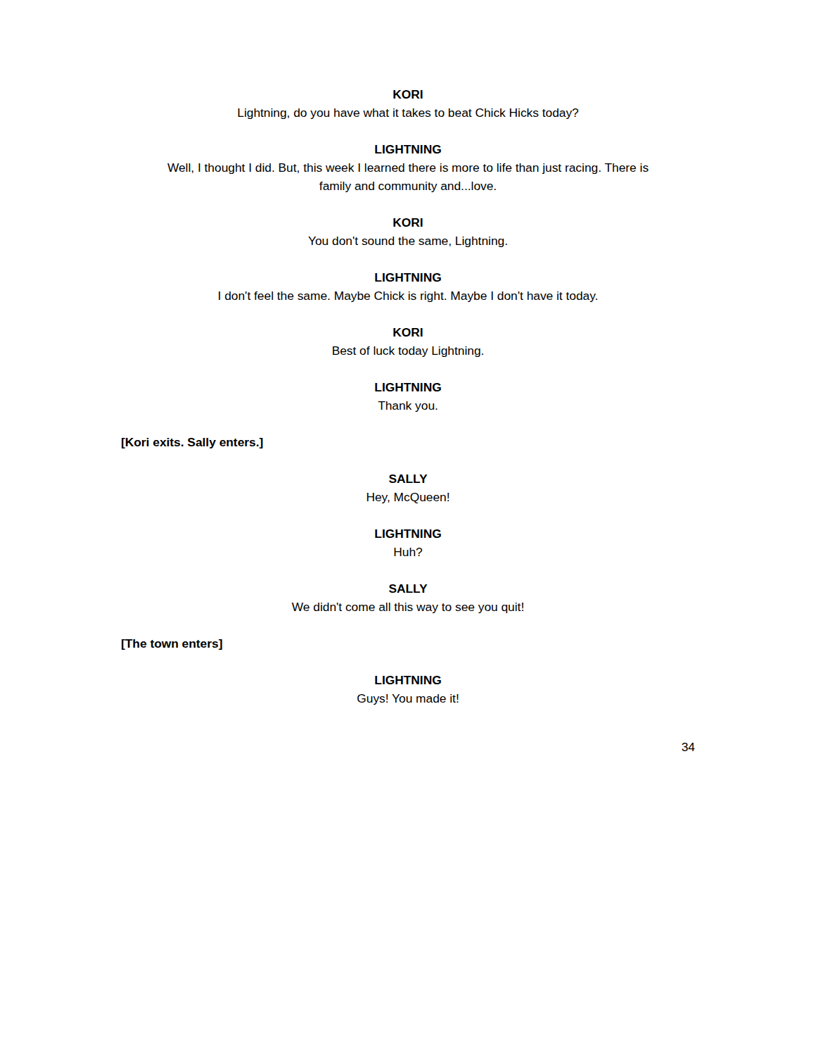KORI
Lightning, do you have what it takes to beat Chick Hicks today?
LIGHTNING
Well, I thought I did. But, this week I learned there is more to life than just racing. There is family and community and...love.
KORI
You don't sound the same, Lightning.
LIGHTNING
I don't feel the same. Maybe Chick is right. Maybe I don't have it today.
KORI
Best of luck today Lightning.
LIGHTNING
Thank you.
[Kori exits. Sally enters.]
SALLY
Hey, McQueen!
LIGHTNING
Huh?
SALLY
We didn't come all this way to see you quit!
[The town enters]
LIGHTNING
Guys! You made it!
34